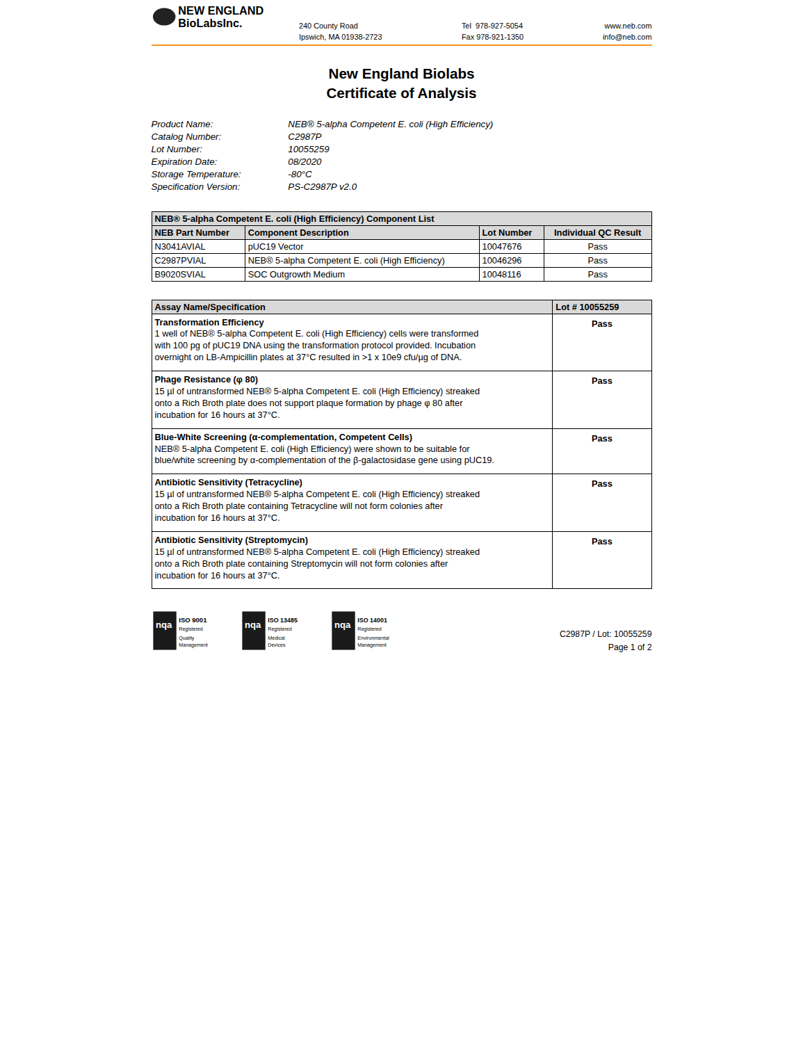240 County Road
Ipswich, MA 01938-2723
Tel 978-927-5054
Fax 978-921-1350
www.neb.com
info@neb.com
New England Biolabs Certificate of Analysis
| Product Name: | NEB® 5-alpha Competent E. coli (High Efficiency) |
| Catalog Number: | C2987P |
| Lot Number: | 10055259 |
| Expiration Date: | 08/2020 |
| Storage Temperature: | -80°C |
| Specification Version: | PS-C2987P v2.0 |
| NEB® 5-alpha Competent E. coli (High Efficiency) Component List |
| --- |
| NEB Part Number | Component Description | Lot Number | Individual QC Result |
| N3041AVIAL | pUC19 Vector | 10047676 | Pass |
| C2987PVIAL | NEB® 5-alpha Competent E. coli (High Efficiency) | 10046296 | Pass |
| B9020SVIAL | SOC Outgrowth Medium | 10048116 | Pass |
| Assay Name/Specification | Lot # 10055259 |
| --- | --- |
| Transformation Efficiency 1 well of NEB® 5-alpha Competent E. coli (High Efficiency) cells were transformed with 100 pg of pUC19 DNA using the transformation protocol provided. Incubation overnight on LB-Ampicillin plates at 37°C resulted in >1 x 10e9 cfu/µg of DNA. | Pass |
| Phage Resistance (φ 80) 15 µl of untransformed NEB® 5-alpha Competent E. coli (High Efficiency) streaked onto a Rich Broth plate does not support plaque formation by phage φ 80 after incubation for 16 hours at 37°C. | Pass |
| Blue-White Screening (α-complementation, Competent Cells) NEB® 5-alpha Competent E. coli (High Efficiency) were shown to be suitable for blue/white screening by α-complementation of the β-galactosidase gene using pUC19. | Pass |
| Antibiotic Sensitivity (Tetracycline) 15 µl of untransformed NEB® 5-alpha Competent E. coli (High Efficiency) streaked onto a Rich Broth plate containing Tetracycline will not form colonies after incubation for 16 hours at 37°C. | Pass |
| Antibiotic Sensitivity (Streptomycin) 15 µl of untransformed NEB® 5-alpha Competent E. coli (High Efficiency) streaked onto a Rich Broth plate containing Streptomycin will not form colonies after incubation for 16 hours at 37°C. | Pass |
C2987P / Lot: 10055259
Page 1 of 2